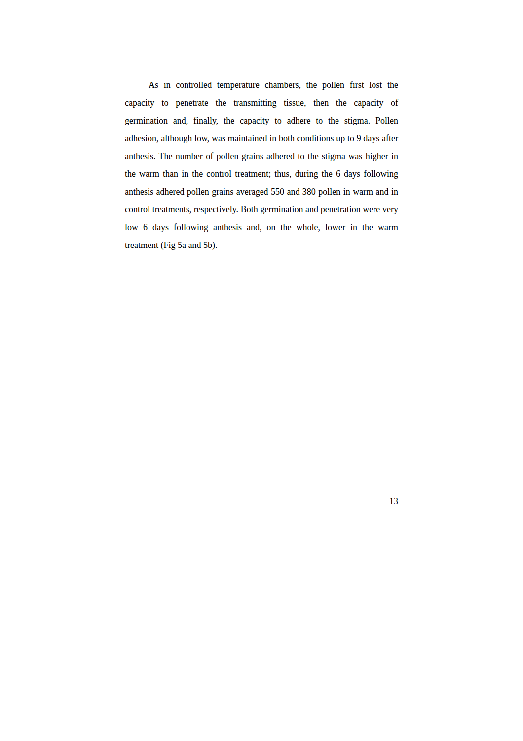As in controlled temperature chambers, the pollen first lost the capacity to penetrate the transmitting tissue, then the capacity of germination and, finally, the capacity to adhere to the stigma. Pollen adhesion, although low, was maintained in both conditions up to 9 days after anthesis. The number of pollen grains adhered to the stigma was higher in the warm than in the control treatment; thus, during the 6 days following anthesis adhered pollen grains averaged 550 and 380 pollen in warm and in control treatments, respectively. Both germination and penetration were very low 6 days following anthesis and, on the whole, lower in the warm treatment (Fig 5a and 5b).
13